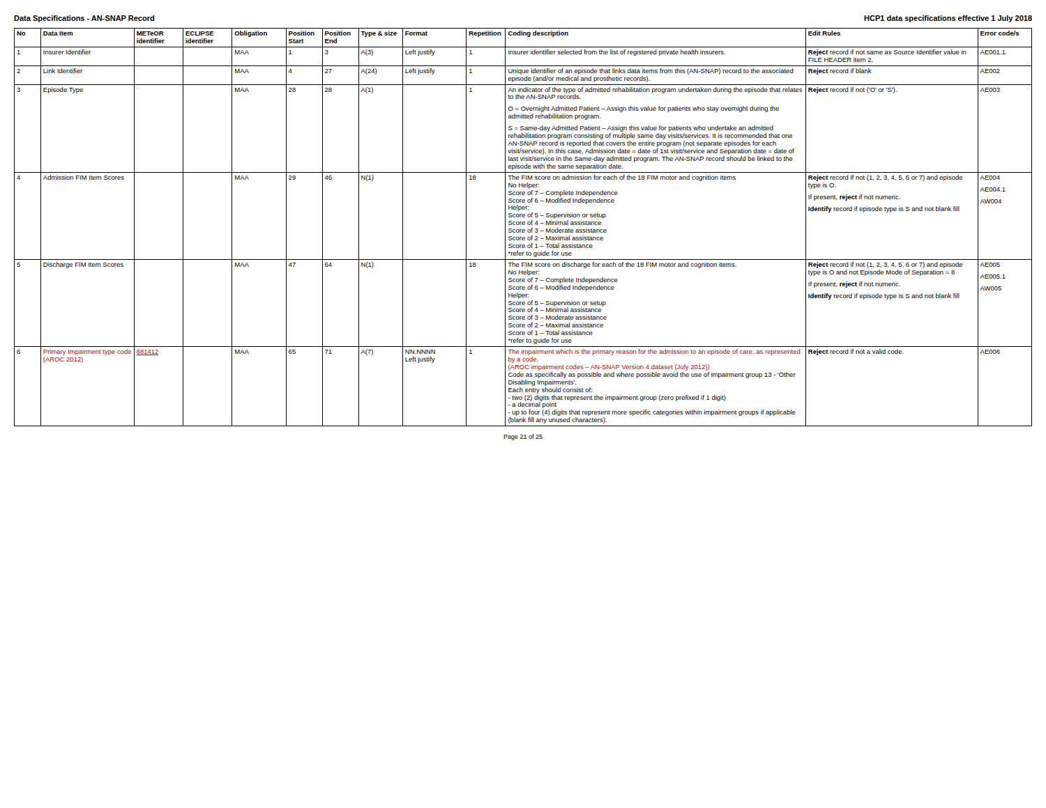Data Specifications - AN-SNAP Record
HCP1 data specifications effective 1 July 2018
| No | Data Item | METeOR identifier | ECLIPSE identifier | Obligation | Position Start | Position End | Type & size | Format | Repetition | Coding description | Edit Rules | Error code/s |
| --- | --- | --- | --- | --- | --- | --- | --- | --- | --- | --- | --- | --- |
| 1 | Insurer Identifier | | | MAA | 1 | 3 | A(3) | Left justify | 1 | Insurer identifier selected from the list of registered private health insurers. | Reject record if not same as Source Identifier value in FILE HEADER item 2. | AE001.1 |
| 2 | Link Identifier | | | MAA | 4 | 27 | A(24) | Left justify | 1 | Unique identifier of an episode that links data items from this (AN-SNAP) record to the associated episode (and/or medical and prosthetic records). | Reject record if blank | AE002 |
| 3 | Episode Type | | | MAA | 28 | 28 | A(1) | | 1 | An indicator of the type of admitted rehabilitation program undertaken during the episode that relates to the AN-SNAP records. O = Overnight Admitted Patient – Assign this value for patients who stay overnight during the admitted rehabilitation program. S = Same-day Admitted Patient – Assign this value for patients who undertake an admitted rehabilitation program consisting of multiple same day visits/services. It is recommended that one AN-SNAP record is reported that covers the entire program (not separate episodes for each visit/service). In this case, Admission date = date of 1st visit/service and Separation date = date of last visit/service in the Same-day admitted program. The AN-SNAP record should be linked to the episode with the same separation date. | Reject record if not ('O' or 'S'). | AE003 |
| 4 | Admission FIM Item Scores | | | MAA | 29 | 46 | N(1) | | 18 | The FIM score on admission for each of the 18 FIM motor and cognition items No Helper: Score of 7 – Complete Independence Score of 6 – Modified Independence Helper: Score of 5 – Supervision or setup Score of 4 – Minimal assistance Score of 3 – Moderate assistance Score of 2 – Maximal assistance Score of 1 – Total assistance *refer to guide for use | Reject record if not (1, 2, 3, 4, 5, 6 or 7) and episode type is O. If present, reject if not numeric. Identify record if episode type is S and not blank fill | AE004 AE004.1 AW004 |
| 5 | Discharge FIM Item Scores | | | MAA | 47 | 64 | N(1) | | 18 | The FIM score on discharge for each of the 18 FIM motor and cognition items. No Helper: Score of 7 – Complete Independence Score of 6 – Modified Independence Helper: Score of 5 – Supervision or setup Score of 4 – Minimal assistance Score of 3 – Moderate assistance Score of 2 – Maximal assistance Score of 1 – Total assistance *refer to guide for use | Reject record if not (1, 2, 3, 4, 5, 6 or 7) and episode type is O and not Episode Mode of Separation = 8 If present, reject if not numeric. Identify record if episode type is S and not blank fill | AE005 AE005.1 AW005 |
| 6 | Primary Impairment type code (AROC 2012) | 681412 | | MAA | 65 | 71 | A(7) | NN.NNNN Left justify | 1 | The impairment which is the primary reason for the admission to an episode of care, as represented by a code. (AROC impairment codes – AN-SNAP Version 4 dataset (July 2012)) Code as specifically as possible and where possible avoid the use of impairment group 13 - 'Other Disabling Impairments'. Each entry should consist of: - two (2) digits that represent the impairment group (zero prefixed if 1 digit) - a decimal point - up to four (4) digits that represent more specific categories within impairment groups if applicable (blank fill any unused characters). | Reject record if not a valid code. | AE006 |
Page 21 of 25